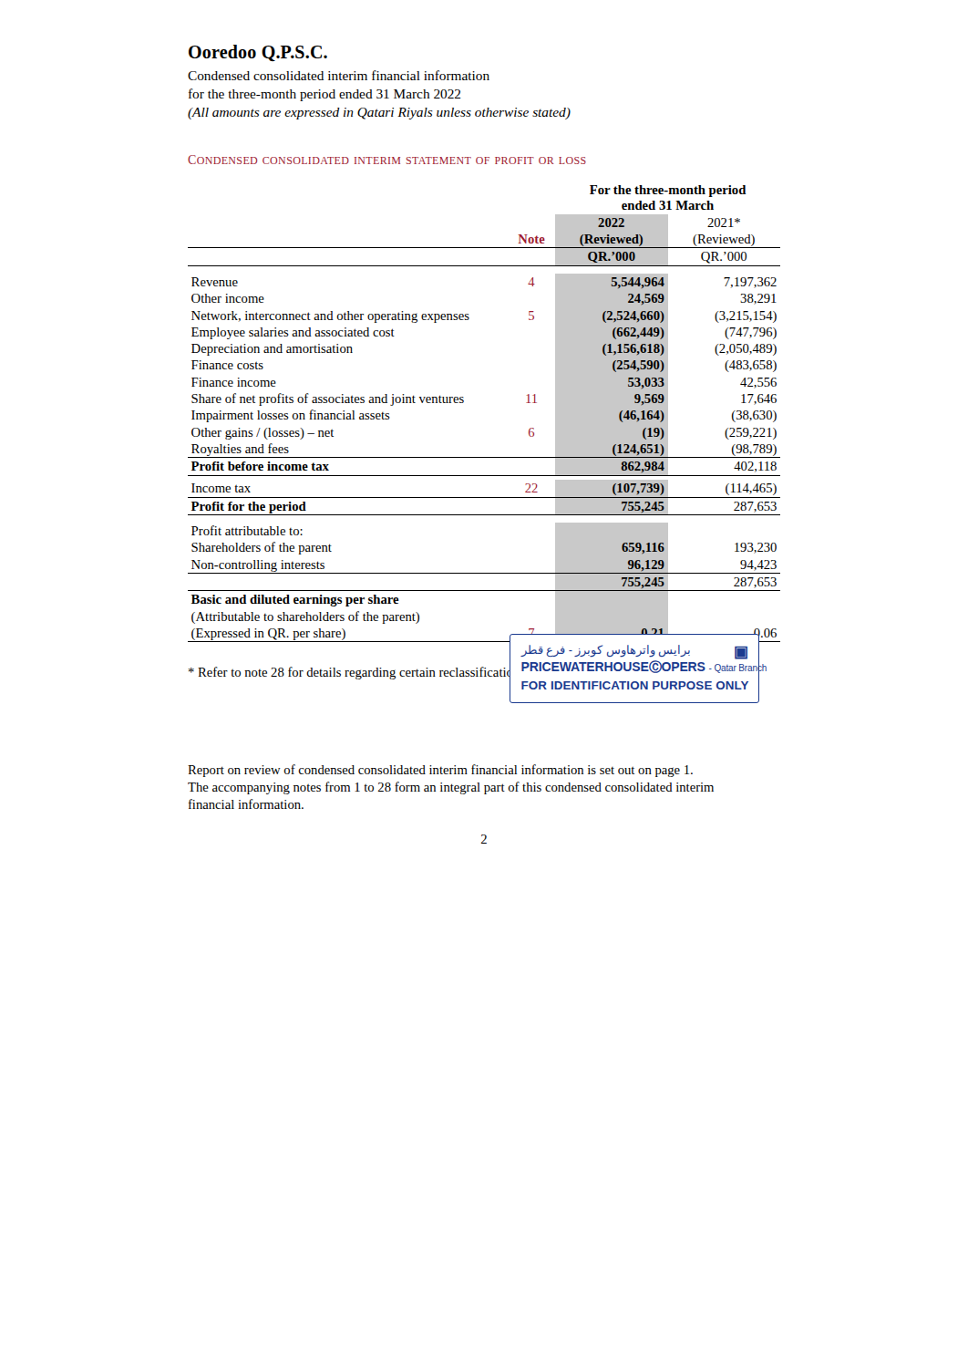Ooredoo Q.P.S.C.
Condensed consolidated interim financial information
for the three-month period ended 31 March 2022
(All amounts are expressed in Qatari Riyals unless otherwise stated)
Condensed consolidated interim statement of profit or loss
| | | For the three-month period ended 31 March |
| --- | --- | --- |
| | | 2022 | 2021* |
| | Note | (Reviewed) | (Reviewed) |
| | | QR.’000 | QR.’000 |
| Revenue | 4 | 5,544,964 | 7,197,362 |
| Other income | | 24,569 | 38,291 |
| Network, interconnect and other operating expenses | 5 | (2,524,660) | (3,215,154) |
| Employee salaries and associated cost | | (662,449) | (747,796) |
| Depreciation and amortisation | | (1,156,618) | (2,050,489) |
| Finance costs | | (254,590) | (483,658) |
| Finance income | | 53,033 | 42,556 |
| Share of net profits of associates and joint ventures | 11 | 9,569 | 17,646 |
| Impairment losses on financial assets | | (46,164) | (38,630) |
| Other gains / (losses) – net | 6 | (19) | (259,221) |
| Royalties and fees | | (124,651) | (98,789) |
| Profit before income tax | | 862,984 | 402,118 |
| Income tax | 22 | (107,739) | (114,465) |
| Profit for the period | | 755,245 | 287,653 |
| Profit attributable to: | | | |
| Shareholders of the parent | | 659,116 | 193,230 |
| Non-controlling interests | | 96,129 | 94,423 |
| | | 755,245 | 287,653 |
| Basic and diluted earnings per share | | | |
| (Attributable to shareholders of the parent) | | | |
| (Expressed in QR. per share) | 7 | 0.21 | 0.06 |
* Refer to note 28 for details regarding certain reclassifications.
▣
برايس واترهاوس كوبرز - فرع قطر
PRICEWATERHOUSEⒸOPERS - Qatar Branch
FOR IDENTIFICATION PURPOSE ONLY
Report on review of condensed consolidated interim financial information is set out on page 1.
The accompanying notes from 1 to 28 form an integral part of this condensed consolidated interim
financial information.
2